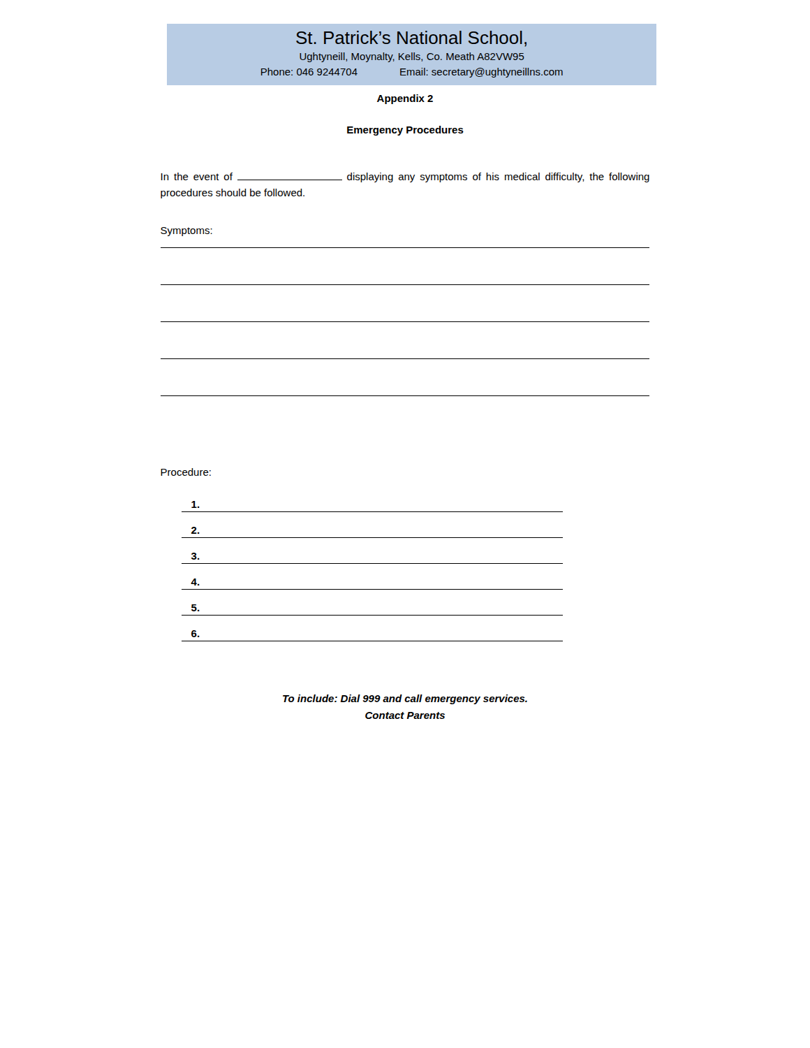St. Patrick’s National School,
Ughtyneill, Moynalty, Kells, Co. Meath A82VW95
Phone: 046 9244704 Email: secretary@ughtyneillns.com
Appendix 2
Emergency Procedures
In the event of displaying any symptoms of his medical difficulty, the following procedures should be followed.
Symptoms:
Procedure:
| 1. | |
| 2. | |
| 3. | |
| 4. | |
| 5. | |
| 6. | |
To include: Dial 999 and call emergency services.
Contact Parents